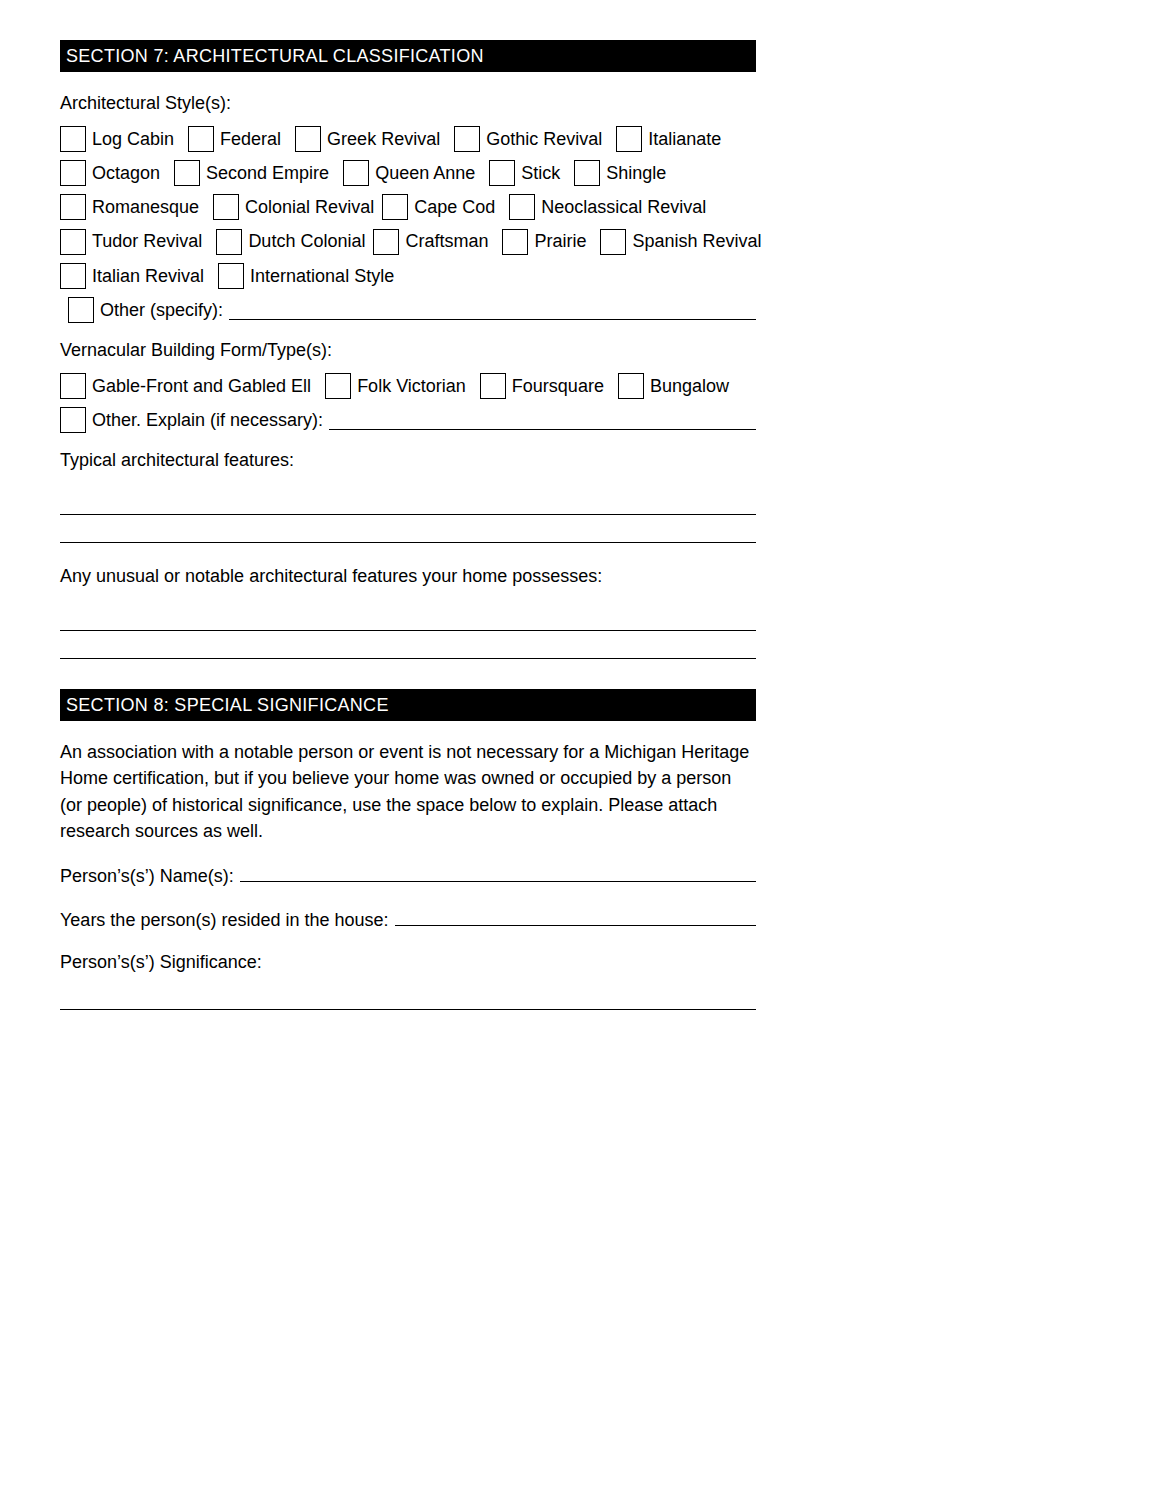SECTION 7: ARCHITECTURAL CLASSIFICATION
Architectural Style(s):
Log Cabin Federal Greek Revival Gothic Revival Italianate
Octagon Second Empire Queen Anne Stick Shingle
Romanesque Colonial Revival Cape Cod Neoclassical Revival
Tudor Revival Dutch Colonial Craftsman Prairie Spanish Revival
Italian Revival International Style
Other (specify):
Vernacular Building Form/Type(s):
Gable-Front and Gabled Ell Folk Victorian Foursquare Bungalow
Other. Explain (if necessary):
Typical architectural features:
Any unusual or notable architectural features your home possesses:
SECTION 8: SPECIAL SIGNIFICANCE
An association with a notable person or event is not necessary for a Michigan Heritage Home certification, but if you believe your home was owned or occupied by a person (or people) of historical significance, use the space below to explain. Please attach research sources as well.
Person’s(s’) Name(s):
Years the person(s) resided in the house:
Person’s(s’) Significance: